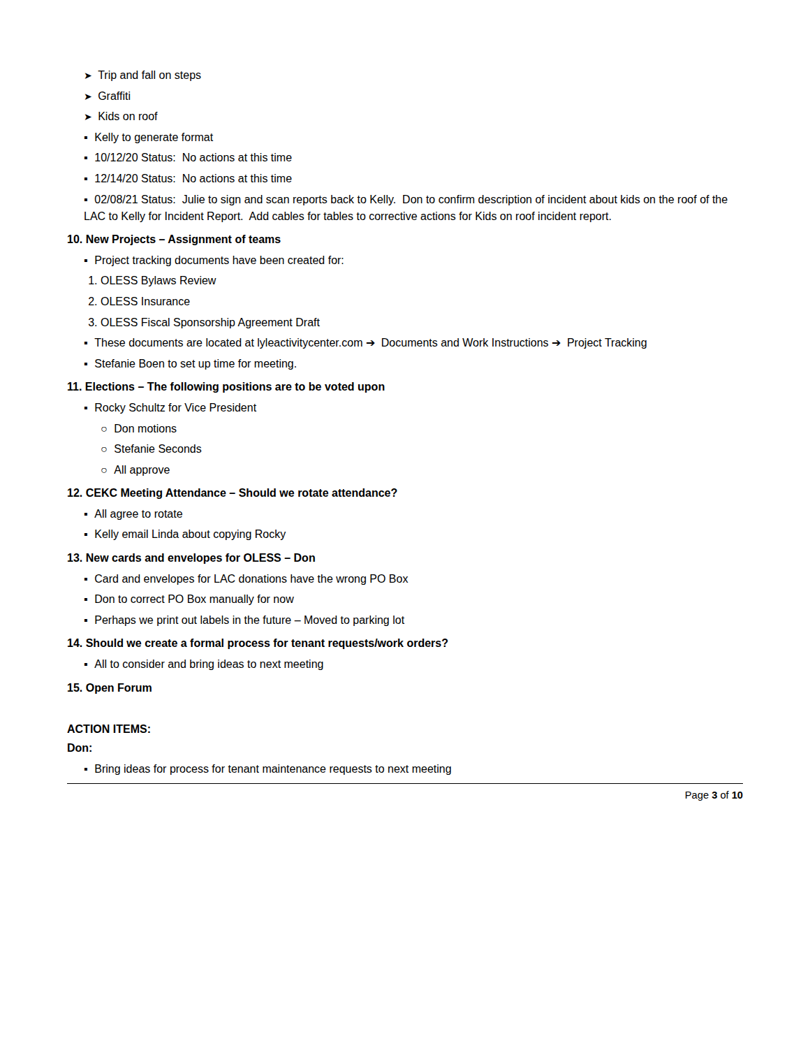Trip and fall on steps
Graffiti
Kids on roof
Kelly to generate format
10/12/20 Status: No actions at this time
12/14/20 Status: No actions at this time
02/08/21 Status: Julie to sign and scan reports back to Kelly. Don to confirm description of incident about kids on the roof of the LAC to Kelly for Incident Report. Add cables for tables to corrective actions for Kids on roof incident report.
10. New Projects – Assignment of teams
Project tracking documents have been created for:
OLESS Bylaws Review
OLESS Insurance
OLESS Fiscal Sponsorship Agreement Draft
These documents are located at lyleactivitycenter.com ➔ Documents and Work Instructions ➔ Project Tracking
Stefanie Boen to set up time for meeting.
11. Elections – The following positions are to be voted upon
Rocky Schultz for Vice President
Don motions
Stefanie Seconds
All approve
12. CEKC Meeting Attendance – Should we rotate attendance?
All agree to rotate
Kelly email Linda about copying Rocky
13. New cards and envelopes for OLESS – Don
Card and envelopes for LAC donations have the wrong PO Box
Don to correct PO Box manually for now
Perhaps we print out labels in the future – Moved to parking lot
14. Should we create a formal process for tenant requests/work orders?
All to consider and bring ideas to next meeting
15. Open Forum
ACTION ITEMS:
Don:
Bring ideas for process for tenant maintenance requests to next meeting
Page 3 of 10